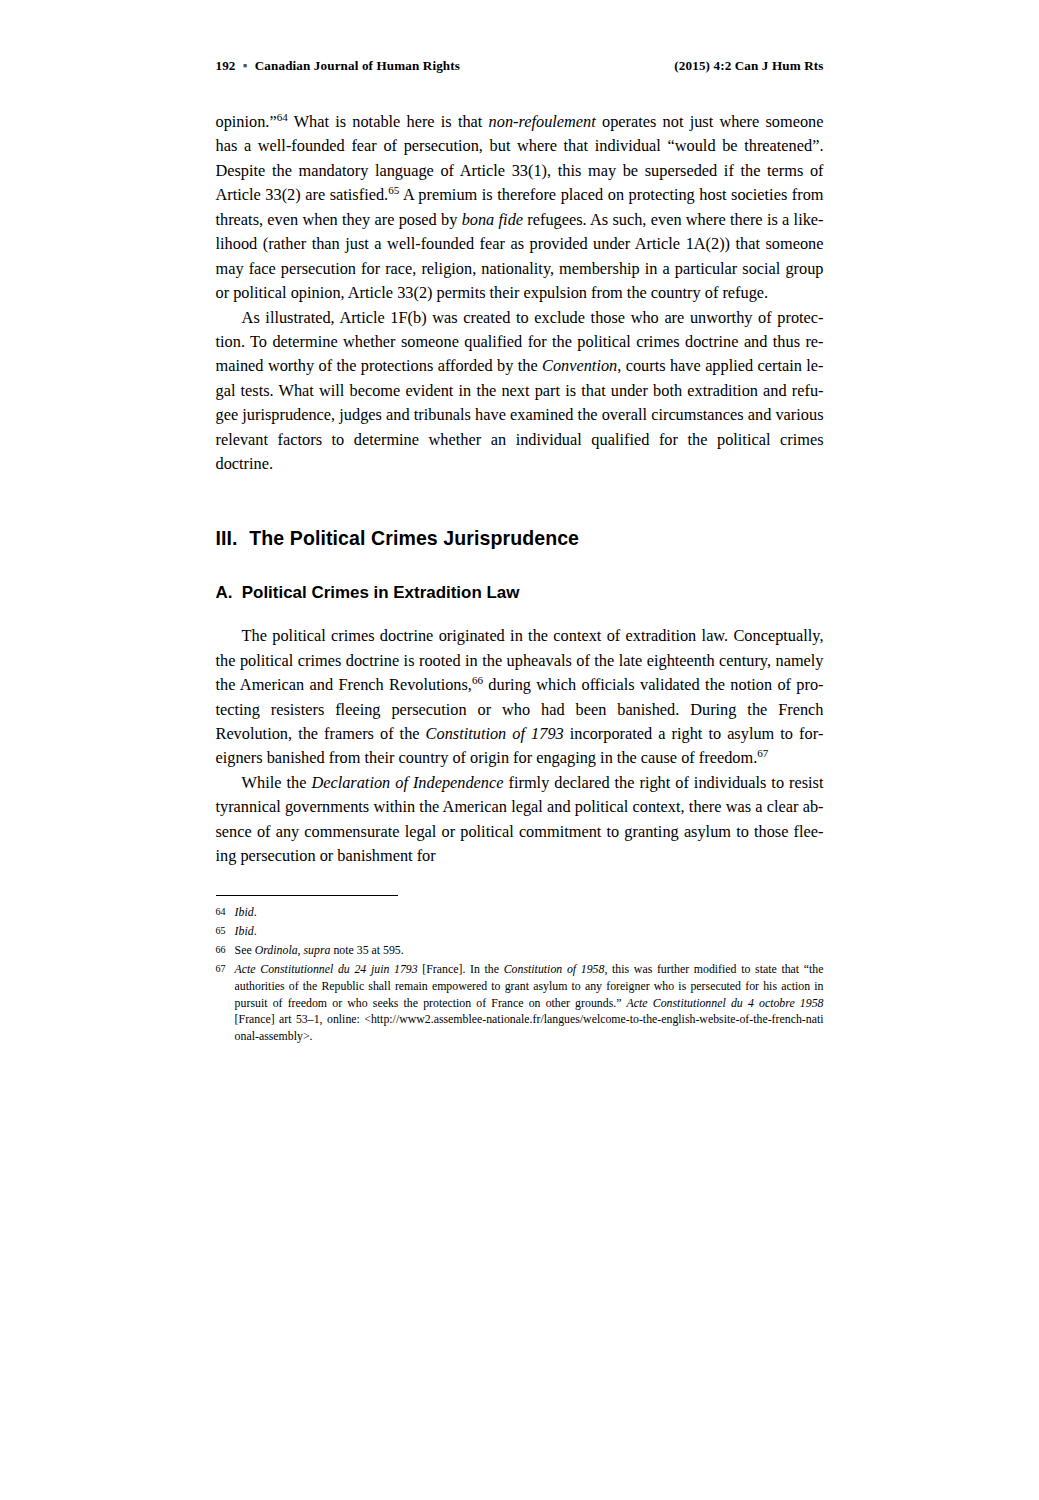192▪Canadian Journal of Human Rights
(2015) 4:2 Can J Hum Rts
opinion.”64 What is notable here is that non-refoulement operates not just where someone has a well-founded fear of persecution, but where that individual “would be threatened”. Despite the mandatory language of Article 33(1), this may be superseded if the terms of Article 33(2) are satisfied.65 A premium is therefore placed on protecting host societies from threats, even when they are posed by bona fide refugees. As such, even where there is a likelihood (rather than just a well-founded fear as provided under Article 1A(2)) that someone may face persecution for race, religion, nationality, membership in a particular social group or political opinion, Article 33(2) permits their expulsion from the country of refuge.
As illustrated, Article 1F(b) was created to exclude those who are unworthy of protection. To determine whether someone qualified for the political crimes doctrine and thus remained worthy of the protections afforded by the Convention, courts have applied certain legal tests. What will become evident in the next part is that under both extradition and refugee jurisprudence, judges and tribunals have examined the overall circumstances and various relevant factors to determine whether an individual qualified for the political crimes doctrine.
III. The Political Crimes Jurisprudence
A. Political Crimes in Extradition Law
The political crimes doctrine originated in the context of extradition law. Conceptually, the political crimes doctrine is rooted in the upheavals of the late eighteenth century, namely the American and French Revolutions,66 during which officials validated the notion of protecting resisters fleeing persecution or who had been banished. During the French Revolution, the framers of the Constitution of 1793 incorporated a right to asylum to foreigners banished from their country of origin for engaging in the cause of freedom.67
While the Declaration of Independence firmly declared the right of individuals to resist tyrannical governments within the American legal and political context, there was a clear absence of any commensurate legal or political commitment to granting asylum to those fleeing persecution or banishment for
64
Ibid.
65
Ibid.
66
See Ordinola, supra note 35 at 595.
67
Acte Constitutionnel du 24 juin 1793 [France]. In the Constitution of 1958, this was further modified to state that “the authorities of the Republic shall remain empowered to grant asylum to any foreigner who is persecuted for his action in pursuit of freedom or who seeks the protection of France on other grounds.” Acte Constitutionnel du 4 octobre 1958 [France] art 53–1, online: <http://www2.assemblee-nationale.fr/langues/welcome-to-the-english-website-of-the-french-national-assembly>.